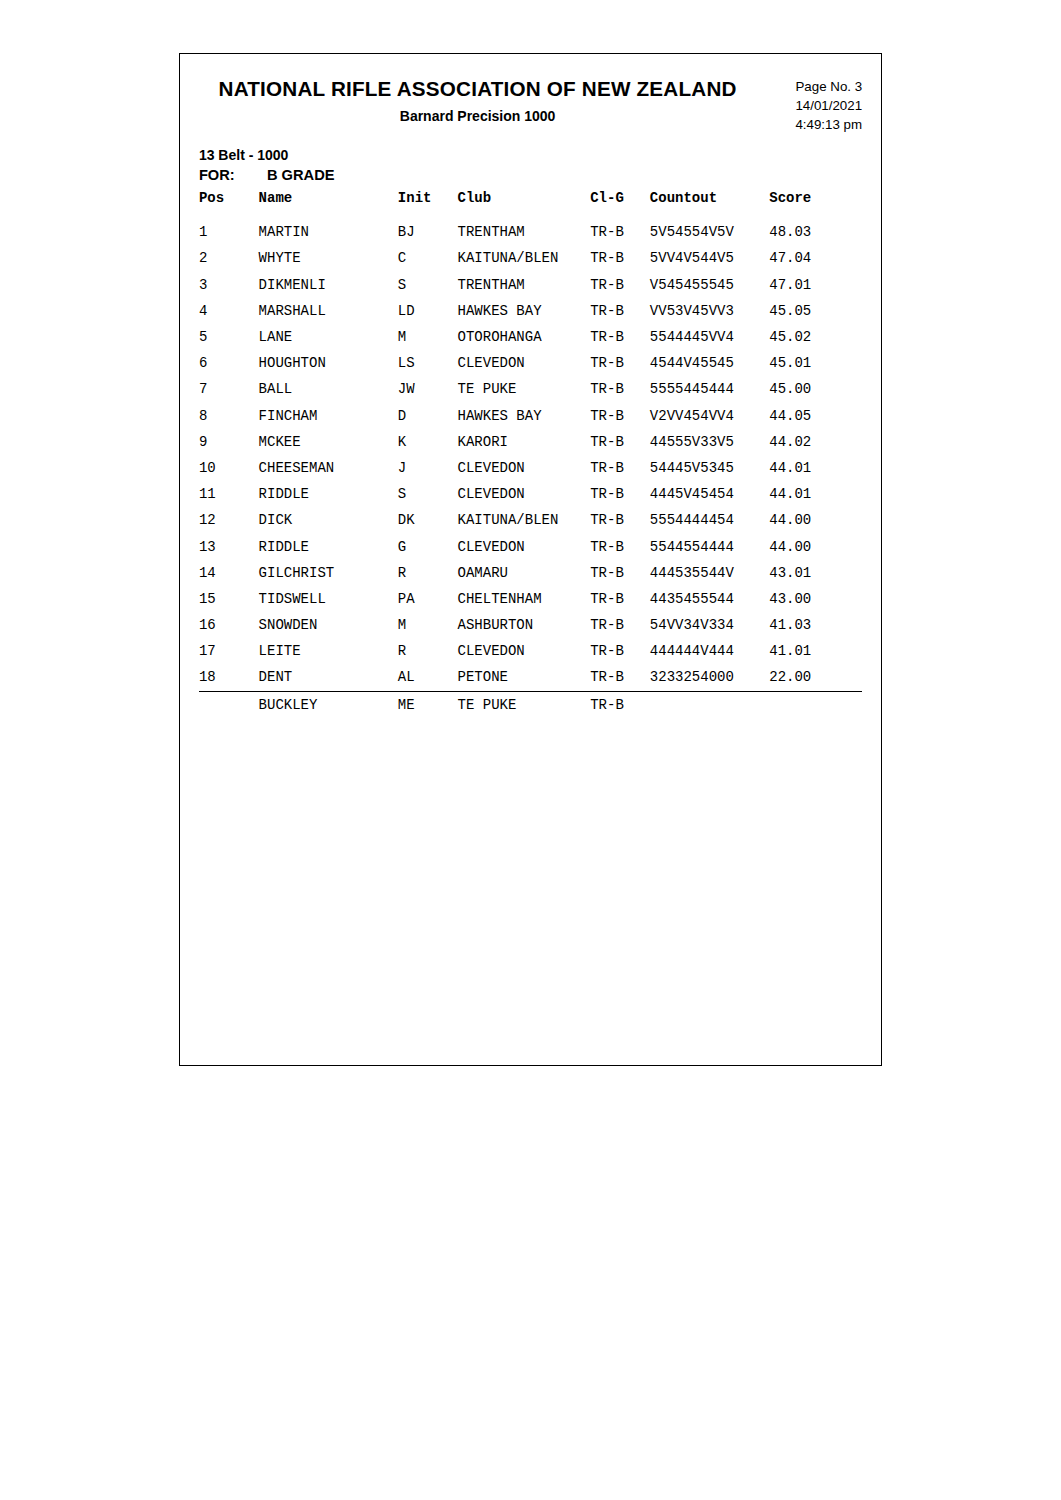Page No. 3
14/01/2021
4:49:13 pm
NATIONAL RIFLE ASSOCIATION OF NEW ZEALAND
Barnard Precision 1000
13 Belt - 1000
FOR: B GRADE
| Pos | Name | Init | Club | Cl-G | Countout | Score |
| --- | --- | --- | --- | --- | --- | --- |
| 1 | MARTIN | BJ | TRENTHAM | TR-B | 5V54554V5V | 48.03 |
| 2 | WHYTE | C | KAITUNA/BLEN | TR-B | 5VV4V544V5 | 47.04 |
| 3 | DIKMENLI | S | TRENTHAM | TR-B | V545455545 | 47.01 |
| 4 | MARSHALL | LD | HAWKES BAY | TR-B | VV53V45VV3 | 45.05 |
| 5 | LANE | M | OTOROHANGA | TR-B | 5544445VV4 | 45.02 |
| 6 | HOUGHTON | LS | CLEVEDON | TR-B | 4544V45545 | 45.01 |
| 7 | BALL | JW | TE PUKE | TR-B | 5555445444 | 45.00 |
| 8 | FINCHAM | D | HAWKES BAY | TR-B | V2VV454VV4 | 44.05 |
| 9 | MCKEE | K | KARORI | TR-B | 44555V33V5 | 44.02 |
| 10 | CHEESEMAN | J | CLEVEDON | TR-B | 54445V5345 | 44.01 |
| 11 | RIDDLE | S | CLEVEDON | TR-B | 4445V45454 | 44.01 |
| 12 | DICK | DK | KAITUNA/BLEN | TR-B | 5554444454 | 44.00 |
| 13 | RIDDLE | G | CLEVEDON | TR-B | 5544554444 | 44.00 |
| 14 | GILCHRIST | R | OAMARU | TR-B | 444535544V | 43.01 |
| 15 | TIDSWELL | PA | CHELTENHAM | TR-B | 4435455544 | 43.00 |
| 16 | SNOWDEN | M | ASHBURTON | TR-B | 54VV34V334 | 41.03 |
| 17 | LEITE | R | CLEVEDON | TR-B | 444444V444 | 41.01 |
| 18 | DENT | AL | PETONE | TR-B | 3233254000 | 22.00 |
| | BUCKLEY | ME | TE PUKE | TR-B | | |